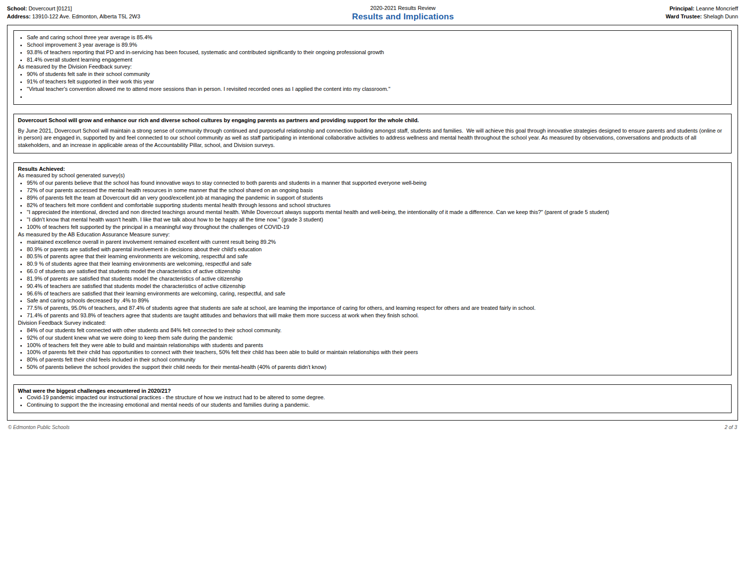School: Dovercourt [0121]
Address: 13910-122 Ave. Edmonton, Alberta T5L 2W3
2020-2021 Results Review
Results and Implications
Principal: Leanne Moncrieff
Ward Trustee: Shelagh Dunn
Safe and caring school three year average is 85.4%
School improvement 3 year average is 89.9%
93.8% of teachers reporting that PD and in-servicing has been focused, systematic and contributed significantly to their ongoing professional growth
81.4% overall student learning engagement
As measured by the Division Feedback survey:
90% of students felt safe in their school community
91% of teachers felt supported in their work this year
"Virtual teacher's convention allowed me to attend more sessions than in person. I revisited recorded ones as I applied the content into my classroom."
Dovercourt School will grow and enhance our rich and diverse school cultures by engaging parents as partners and providing support for the whole child.
By June 2021, Dovercourt School will maintain a strong sense of community through continued and purposeful relationship and connection building amongst staff, students and families. We will achieve this goal through innovative strategies designed to ensure parents and students (online or in person) are engaged in, supported by and feel connected to our school community as well as staff participating in intentional collaborative activities to address wellness and mental health throughout the school year. As measured by observations, conversations and products of all stakeholders, and an increase in applicable areas of the Accountability Pillar, school, and Division surveys.
Results Achieved:
As measured by school generated survey(s)
95% of our parents believe that the school has found innovative ways to stay connected to both parents and students in a manner that supported everyone well-being
72% of our parents accessed the mental health resources in some manner that the school shared on an ongoing basis
89% of parents felt the team at Dovercourt did an very good/excellent job at managing the pandemic in support of students
82% of teachers felt more confident and comfortable supporting students mental health through lessons and school structures
"I appreciated the intentional, directed and non directed teachings around mental health. While Dovercourt always supports mental health and well-being, the intentionality of it made a difference. Can we keep this?" (parent of grade 5 student)
"I didn't know that mental health wasn't health. I like that we talk about how to be happy all the time now." (grade 3 student)
100% of teachers felt supported by the principal in a meaningful way throughout the challenges of COVID-19
As measured by the AB Education Assurance Measure survey:
maintained excellence overall in parent involvement remained excellent with current result being 89.2%
80.9% or parents are satisfied with parental involvement in decisions about their child's education
80.5% of parents agree that their learning environments are welcoming, respectful and safe
80.9 % of students agree that their learning environments are welcoming, respectful and safe
66.0 of students are satisfied that students model the characteristics of active citizenship
81.9% of parents are satisfied that students model the characteristics of active citizenship
90.4% of teachers are satisfied that students model the characteristics of active citizenship
96.6% of teachers are satisfied that their learning environments are welcoming, caring, respectful, and safe
Safe and caring schools decreased by .4% to 89%
77.5% of parents, 95.0% of teachers, and 87.4% of students agree that students are safe at school, are learning the importance of caring for others, and learning respect for others and are treated fairly in school.
71.4% of parents and 93.8% of teachers agree that students are taught attitudes and behaviors that will make them more success at work when they finish school.
Division Feedback Survey indicated:
84% of our students felt connected with other students and 84% felt connected to their school community.
92% of our student knew what we were doing to keep them safe during the pandemic
100% of teachers felt they were able to build and maintain relationships with students and parents
100% of parents felt their child has opportunities to connect with their teachers, 50% felt their child has been able to build or maintain relationships with their peers
80% of parents felt their child feels included in their school community
50% of parents believe the school provides the support their child needs for their mental-health (40% of parents didn't know)
What were the biggest challenges encountered in 2020/21?
Covid-19 pandemic impacted our instructional practices - the structure of how we instruct had to be altered to some degree.
Continuing to support the the increasing emotional and mental needs of our students and families during a pandemic.
© Edmonton Public Schools
2 of 3